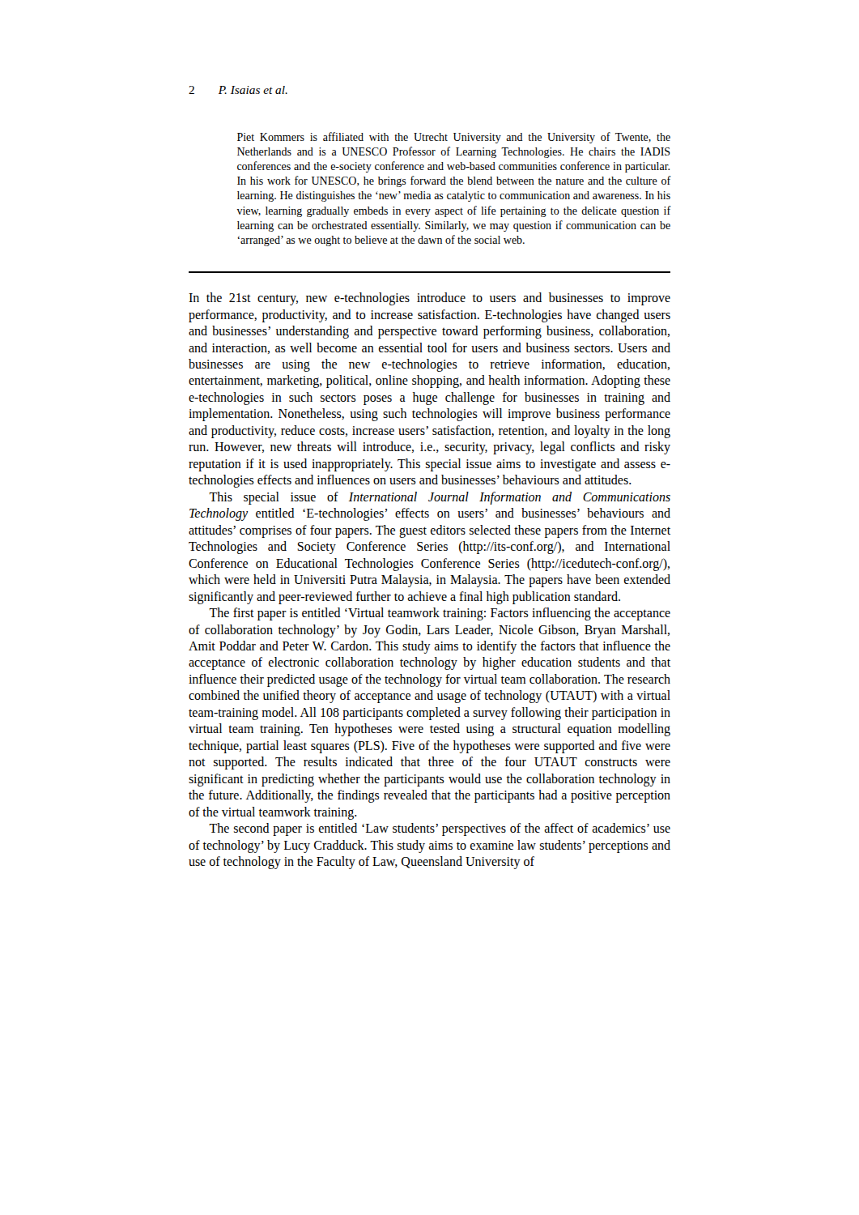2 P. Isaias et al.
Piet Kommers is affiliated with the Utrecht University and the University of Twente, the Netherlands and is a UNESCO Professor of Learning Technologies. He chairs the IADIS conferences and the e-society conference and web-based communities conference in particular. In his work for UNESCO, he brings forward the blend between the nature and the culture of learning. He distinguishes the ‘new’ media as catalytic to communication and awareness. In his view, learning gradually embeds in every aspect of life pertaining to the delicate question if learning can be orchestrated essentially. Similarly, we may question if communication can be ‘arranged’ as we ought to believe at the dawn of the social web.
In the 21st century, new e-technologies introduce to users and businesses to improve performance, productivity, and to increase satisfaction. E-technologies have changed users and businesses’ understanding and perspective toward performing business, collaboration, and interaction, as well become an essential tool for users and business sectors. Users and businesses are using the new e-technologies to retrieve information, education, entertainment, marketing, political, online shopping, and health information. Adopting these e-technologies in such sectors poses a huge challenge for businesses in training and implementation. Nonetheless, using such technologies will improve business performance and productivity, reduce costs, increase users’ satisfaction, retention, and loyalty in the long run. However, new threats will introduce, i.e., security, privacy, legal conflicts and risky reputation if it is used inappropriately. This special issue aims to investigate and assess e-technologies effects and influences on users and businesses’ behaviours and attitudes.
This special issue of International Journal Information and Communications Technology entitled ‘E-technologies’ effects on users’ and businesses’ behaviours and attitudes’ comprises of four papers. The guest editors selected these papers from the Internet Technologies and Society Conference Series (http://its-conf.org/), and International Conference on Educational Technologies Conference Series (http://icedutech-conf.org/), which were held in Universiti Putra Malaysia, in Malaysia. The papers have been extended significantly and peer-reviewed further to achieve a final high publication standard.
The first paper is entitled ‘Virtual teamwork training: Factors influencing the acceptance of collaboration technology’ by Joy Godin, Lars Leader, Nicole Gibson, Bryan Marshall, Amit Poddar and Peter W. Cardon. This study aims to identify the factors that influence the acceptance of electronic collaboration technology by higher education students and that influence their predicted usage of the technology for virtual team collaboration. The research combined the unified theory of acceptance and usage of technology (UTAUT) with a virtual team-training model. All 108 participants completed a survey following their participation in virtual team training. Ten hypotheses were tested using a structural equation modelling technique, partial least squares (PLS). Five of the hypotheses were supported and five were not supported. The results indicated that three of the four UTAUT constructs were significant in predicting whether the participants would use the collaboration technology in the future. Additionally, the findings revealed that the participants had a positive perception of the virtual teamwork training.
The second paper is entitled ‘Law students’ perspectives of the affect of academics’ use of technology’ by Lucy Cradduck. This study aims to examine law students’ perceptions and use of technology in the Faculty of Law, Queensland University of